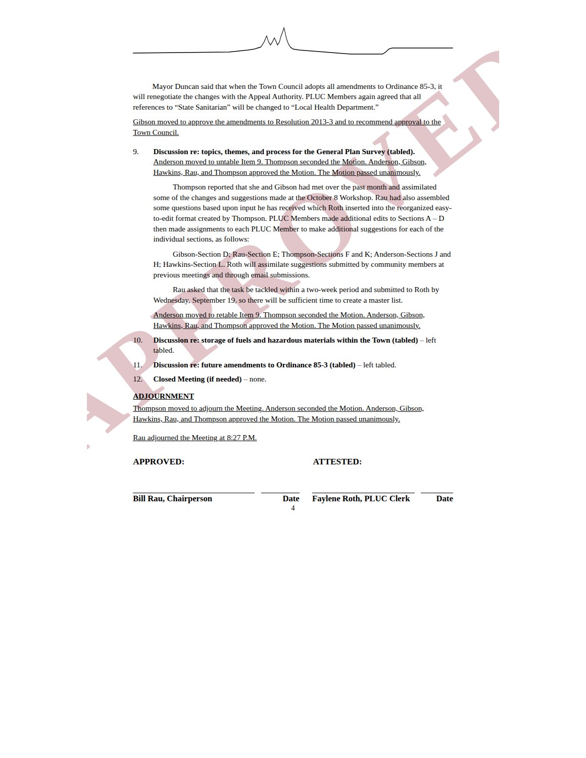APPROVED
Mayor Duncan said that when the Town Council adopts all amendments to Ordinance 85-3, it will renegotiate the changes with the Appeal Authority. PLUC Members again agreed that all references to “State Sanitarian” will be changed to “Local Health Department.”
Gibson moved to approve the amendments to Resolution 2013-3 and to recommend approval to the Town Council.
9. Discussion re: topics, themes, and process for the General Plan Survey (tabled).
Anderson moved to untable Item 9. Thompson seconded the Motion. Anderson, Gibson, Hawkins, Rau, and Thompson approved the Motion. The Motion passed unanimously.
Thompson reported that she and Gibson had met over the past month and assimilated some of the changes and suggestions made at the October 8 Workshop. Rau had also assembled some questions based upon input he has received which Roth inserted into the reorganized easy-to-edit format created by Thompson. PLUC Members made additional edits to Sections A – D then made assignments to each PLUC Member to make additional suggestions for each of the individual sections, as follows:
Gibson-Section D; Rau-Section E; Thompson-Sections F and K; Anderson-Sections J and H; Hawkins-Section L. Roth will assimilate suggestions submitted by community members at previous meetings and through email submissions.
Rau asked that the task be tackled within a two-week period and submitted to Roth by Wednesday, September 19, so there will be sufficient time to create a master list.
Anderson moved to retable Item 9. Thompson seconded the Motion. Anderson, Gibson, Hawkins, Rau, and Thompson approved the Motion. The Motion passed unanimously.
10. Discussion re: storage of fuels and hazardous materials within the Town (tabled) – left tabled.
11. Discussion re: future amendments to Ordinance 85-3 (tabled) – left tabled.
12. Closed Meeting (if needed) – none.
ADJOURNMENT
Thompson moved to adjourn the Meeting. Anderson seconded the Motion. Anderson, Gibson, Hawkins, Rau, and Thompson approved the Motion. The Motion passed unanimously.
Rau adjourned the Meeting at 8:27 P.M.
APPROVED: ATTESTED:
| Bill Rau, Chairperson | | Date | | Faylene Roth, PLUC Clerk | | Date |
4